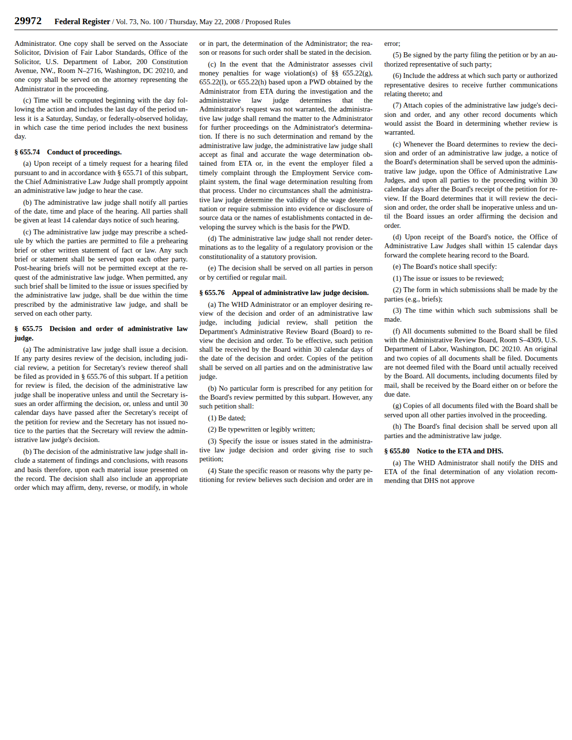29972
Federal Register / Vol. 73, No. 100 / Thursday, May 22, 2008 / Proposed Rules
Administrator. One copy shall be served on the Associate Solicitor, Division of Fair Labor Standards, Office of the Solicitor, U.S. Department of Labor, 200 Constitution Avenue, NW., Room N–2716, Washington, DC 20210, and one copy shall be served on the attorney representing the Administrator in the proceeding.
(c) Time will be computed beginning with the day following the action and includes the last day of the period unless it is a Saturday, Sunday, or federally-observed holiday, in which case the time period includes the next business day.
§ 655.74 Conduct of proceedings.
(a) Upon receipt of a timely request for a hearing filed pursuant to and in accordance with § 655.71 of this subpart, the Chief Administrative Law Judge shall promptly appoint an administrative law judge to hear the case.
(b) The administrative law judge shall notify all parties of the date, time and place of the hearing. All parties shall be given at least 14 calendar days notice of such hearing.
(c) The administrative law judge may prescribe a schedule by which the parties are permitted to file a prehearing brief or other written statement of fact or law. Any such brief or statement shall be served upon each other party. Post-hearing briefs will not be permitted except at the request of the administrative law judge. When permitted, any such brief shall be limited to the issue or issues specified by the administrative law judge, shall be due within the time prescribed by the administrative law judge, and shall be served on each other party.
§ 655.75 Decision and order of administrative law judge.
(a) The administrative law judge shall issue a decision. If any party desires review of the decision, including judicial review, a petition for Secretary's review thereof shall be filed as provided in § 655.76 of this subpart. If a petition for review is filed, the decision of the administrative law judge shall be inoperative unless and until the Secretary issues an order affirming the decision, or, unless and until 30 calendar days have passed after the Secretary's receipt of the petition for review and the Secretary has not issued notice to the parties that the Secretary will review the administrative law judge's decision.
(b) The decision of the administrative law judge shall include a statement of findings and conclusions, with reasons and basis therefore, upon each material issue presented on the record. The decision shall also include an appropriate order which may affirm, deny, reverse, or modify, in whole or in part, the determination of the Administrator; the reason or reasons for such order shall be stated in the decision.
(c) In the event that the Administrator assesses civil money penalties for wage violation(s) of §§ 655.22(g), 655.22(l), or 655.22(h) based upon a PWD obtained by the Administrator from ETA during the investigation and the administrative law judge determines that the Administrator's request was not warranted, the administrative law judge shall remand the matter to the Administrator for further proceedings on the Administrator's determination. If there is no such determination and remand by the administrative law judge, the administrative law judge shall accept as final and accurate the wage determination obtained from ETA or, in the event the employer filed a timely complaint through the Employment Service complaint system, the final wage determination resulting from that process. Under no circumstances shall the administrative law judge determine the validity of the wage determination or require submission into evidence or disclosure of source data or the names of establishments contacted in developing the survey which is the basis for the PWD.
(d) The administrative law judge shall not render determinations as to the legality of a regulatory provision or the constitutionality of a statutory provision.
(e) The decision shall be served on all parties in person or by certified or regular mail.
§ 655.76 Appeal of administrative law judge decision.
(a) The WHD Administrator or an employer desiring review of the decision and order of an administrative law judge, including judicial review, shall petition the Department's Administrative Review Board (Board) to review the decision and order. To be effective, such petition shall be received by the Board within 30 calendar days of the date of the decision and order. Copies of the petition shall be served on all parties and on the administrative law judge.
(b) No particular form is prescribed for any petition for the Board's review permitted by this subpart. However, any such petition shall:
(1) Be dated;
(2) Be typewritten or legibly written;
(3) Specify the issue or issues stated in the administrative law judge decision and order giving rise to such petition;
(4) State the specific reason or reasons why the party petitioning for review believes such decision and order are in error;
(5) Be signed by the party filing the petition or by an authorized representative of such party;
(6) Include the address at which such party or authorized representative desires to receive further communications relating thereto; and
(7) Attach copies of the administrative law judge's decision and order, and any other record documents which would assist the Board in determining whether review is warranted.
(c) Whenever the Board determines to review the decision and order of an administrative law judge, a notice of the Board's determination shall be served upon the administrative law judge, upon the Office of Administrative Law Judges, and upon all parties to the proceeding within 30 calendar days after the Board's receipt of the petition for review. If the Board determines that it will review the decision and order, the order shall be inoperative unless and until the Board issues an order affirming the decision and order.
(d) Upon receipt of the Board's notice, the Office of Administrative Law Judges shall within 15 calendar days forward the complete hearing record to the Board.
(e) The Board's notice shall specify:
(1) The issue or issues to be reviewed;
(2) The form in which submissions shall be made by the parties (e.g., briefs);
(3) The time within which such submissions shall be made.
(f) All documents submitted to the Board shall be filed with the Administrative Review Board, Room S–4309, U.S. Department of Labor, Washington, DC 20210. An original and two copies of all documents shall be filed. Documents are not deemed filed with the Board until actually received by the Board. All documents, including documents filed by mail, shall be received by the Board either on or before the due date.
(g) Copies of all documents filed with the Board shall be served upon all other parties involved in the proceeding.
(h) The Board's final decision shall be served upon all parties and the administrative law judge.
§ 655.80 Notice to the ETA and DHS.
(a) The WHD Administrator shall notify the DHS and ETA of the final determination of any violation recommending that DHS not approve